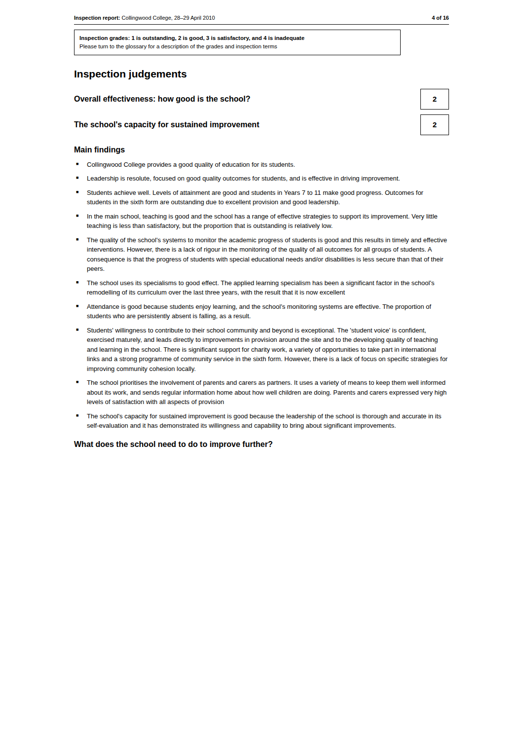Inspection report: Collingwood College, 28–29 April 2010
4 of 16
Inspection grades: 1 is outstanding, 2 is good, 3 is satisfactory, and 4 is inadequate
Please turn to the glossary for a description of the grades and inspection terms
Inspection judgements
Overall effectiveness: how good is the school?
2
The school's capacity for sustained improvement
2
Main findings
Collingwood College provides a good quality of education for its students.
Leadership is resolute, focused on good quality outcomes for students, and is effective in driving improvement.
Students achieve well. Levels of attainment are good and students in Years 7 to 11 make good progress. Outcomes for students in the sixth form are outstanding due to excellent provision and good leadership.
In the main school, teaching is good and the school has a range of effective strategies to support its improvement. Very little teaching is less than satisfactory, but the proportion that is outstanding is relatively low.
The quality of the school's systems to monitor the academic progress of students is good and this results in timely and effective interventions. However, there is a lack of rigour in the monitoring of the quality of all outcomes for all groups of students. A consequence is that the progress of students with special educational needs and/or disabilities is less secure than that of their peers.
The school uses its specialisms to good effect. The applied learning specialism has been a significant factor in the school's remodelling of its curriculum over the last three years, with the result that it is now excellent
Attendance is good because students enjoy learning, and the school's monitoring systems are effective. The proportion of students who are persistently absent is falling, as a result.
Students' willingness to contribute to their school community and beyond is exceptional. The 'student voice' is confident, exercised maturely, and leads directly to improvements in provision around the site and to the developing quality of teaching and learning in the school. There is significant support for charity work, a variety of opportunities to take part in international links and a strong programme of community service in the sixth form. However, there is a lack of focus on specific strategies for improving community cohesion locally.
The school prioritises the involvement of parents and carers as partners. It uses a variety of means to keep them well informed about its work, and sends regular information home about how well children are doing. Parents and carers expressed very high levels of satisfaction with all aspects of provision
The school's capacity for sustained improvement is good because the leadership of the school is thorough and accurate in its self-evaluation and it has demonstrated its willingness and capability to bring about significant improvements.
What does the school need to do to improve further?